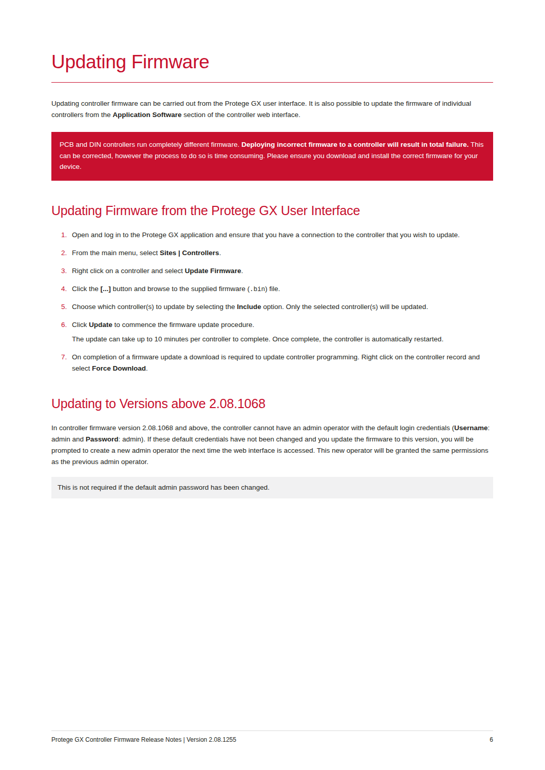Updating Firmware
Updating controller firmware can be carried out from the Protege GX user interface. It is also possible to update the firmware of individual controllers from the Application Software section of the controller web interface.
PCB and DIN controllers run completely different firmware. Deploying incorrect firmware to a controller will result in total failure. This can be corrected, however the process to do so is time consuming. Please ensure you download and install the correct firmware for your device.
Updating Firmware from the Protege GX User Interface
Open and log in to the Protege GX application and ensure that you have a connection to the controller that you wish to update.
From the main menu, select Sites | Controllers.
Right click on a controller and select Update Firmware.
Click the [...] button and browse to the supplied firmware (.bin) file.
Choose which controller(s) to update by selecting the Include option. Only the selected controller(s) will be updated.
Click Update to commence the firmware update procedure.
The update can take up to 10 minutes per controller to complete. Once complete, the controller is automatically restarted.
On completion of a firmware update a download is required to update controller programming. Right click on the controller record and select Force Download.
Updating to Versions above 2.08.1068
In controller firmware version 2.08.1068 and above, the controller cannot have an admin operator with the default login credentials (Username: admin and Password: admin). If these default credentials have not been changed and you update the firmware to this version, you will be prompted to create a new admin operator the next time the web interface is accessed. This new operator will be granted the same permissions as the previous admin operator.
This is not required if the default admin password has been changed.
Protege GX Controller Firmware Release Notes | Version 2.08.1255 6